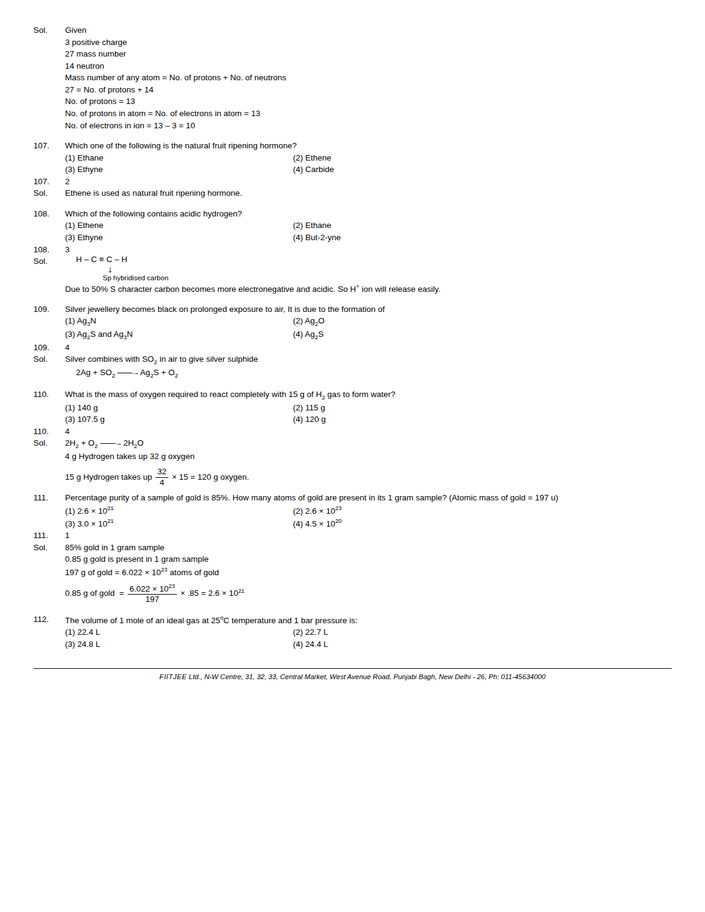Sol.
Given
3 positive charge
27 mass number
14 neutron
Mass number of any atom = No. of protons + No. of neutrons
27 = No. of protons + 14
No. of protons = 13
No. of protons in atom = No. of electrons in atom = 13
No. of electrons in ion = 13 – 3 = 10
107.
Which one of the following is the natural fruit ripening hormone?
(1) Ethane
(2) Ethene
(3) Ethyne
(4) Carbide
107.
2
Sol.
Ethene is used as natural fruit ripening hormone.
108.
Which of the following contains acidic hydrogen?
(1) Ethene
(2) Ethane
(3) Ethyne
(4) But-2-yne
108.
3
Sol.
H – C ≡ C – H
↓
Sp hybridised carbon
Due to 50% S character carbon becomes more electronegative and acidic. So H+ ion will release easily.
109.
Silver jewellery becomes black on prolonged exposure to air, It is due to the formation of
(1) Ag3N
(2) Ag2O
(3) Ag2S and Ag3N
(4) Ag2S
109.
4
Sol.
Silver combines with SO2 in air to give silver sulphide
2Ag + SO2 ——→ Ag2S + O2
110.
What is the mass of oxygen required to react completely with 15 g of H2 gas to form water?
(1) 140 g
(2) 115 g
(3) 107.5 g
(4) 120 g
110.
4
Sol.
2H2 + O2 ——→ 2H2O
4 g Hydrogen takes up 32 g oxygen
15 g Hydrogen takes up 324 × 15 = 120 g oxygen.
111.
Percentage purity of a sample of gold is 85%. How many atoms of gold are present in its 1 gram sample? (Atomic mass of gold = 197 u)
(1) 2.6 × 1021
(2) 2.6 × 1023
(3) 3.0 × 1021
(4) 4.5 × 1020
111.
1
Sol.
85% gold in 1 gram sample
0.85 g gold is present in 1 gram sample
197 g of gold = 6.022 × 1023 atoms of gold
0.85 g of gold = 6.022 × 1023197 × .85 = 2.6 × 1021
112.
The volume of 1 mole of an ideal gas at 25oC temperature and 1 bar pressure is:
(1) 22.4 L
(2) 22.7 L
(3) 24.8 L
(4) 24.4 L
FIITJEE Ltd., N-W Centre, 31, 32, 33, Central Market, West Avenue Road, Punjabi Bagh, New Delhi - 26, Ph: 011-45634000